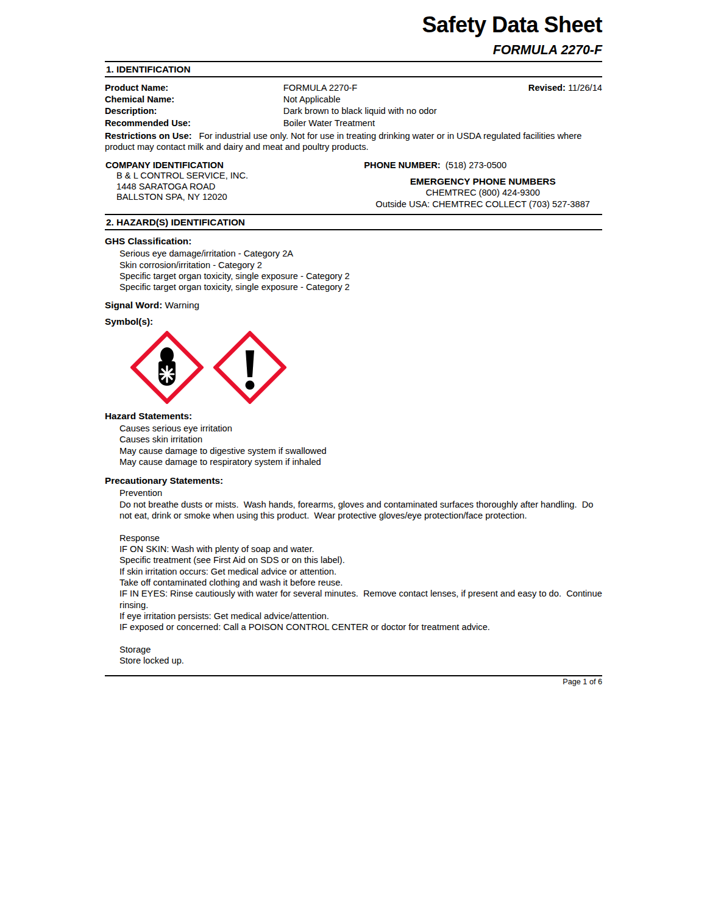Safety Data Sheet
FORMULA 2270-F
1. IDENTIFICATION
| Product Name: | FORMULA 2270-F | Revised: 11/26/14 |
| Chemical Name: | Not Applicable |
| Description: | Dark brown to black liquid with no odor |
| Recommended Use: | Boiler Water Treatment |
Restrictions on Use: For industrial use only. Not for use in treating drinking water or in USDA regulated facilities where product may contact milk and dairy and meat and poultry products.
| COMPANY IDENTIFICATION B & L CONTROL SERVICE, INC. 1448 SARATOGA ROAD BALLSTON SPA, NY 12020 | PHONE NUMBER: (518) 273-0500 EMERGENCY PHONE NUMBERS CHEMTREC (800) 424-9300 Outside USA: CHEMTREC COLLECT (703) 527-3887 |
2. HAZARD(S) IDENTIFICATION
GHS Classification:
Serious eye damage/irritation - Category 2A
Skin corrosion/irritation - Category 2
Specific target organ toxicity, single exposure - Category 2
Specific target organ toxicity, single exposure - Category 2
Signal Word: Warning
Symbol(s):
Hazard Statements:
Causes serious eye irritation
Causes skin irritation
May cause damage to digestive system if swallowed
May cause damage to respiratory system if inhaled
Precautionary Statements:
Prevention
Do not breathe dusts or mists. Wash hands, forearms, gloves and contaminated surfaces thoroughly after handling. Do not eat, drink or smoke when using this product. Wear protective gloves/eye protection/face protection.
Response
IF ON SKIN: Wash with plenty of soap and water.
Specific treatment (see First Aid on SDS or on this label).
If skin irritation occurs: Get medical advice or attention.
Take off contaminated clothing and wash it before reuse.
IF IN EYES: Rinse cautiously with water for several minutes. Remove contact lenses, if present and easy to do. Continue rinsing.
If eye irritation persists: Get medical advice/attention.
IF exposed or concerned: Call a POISON CONTROL CENTER or doctor for treatment advice.
Storage
Store locked up.
Page 1 of 6